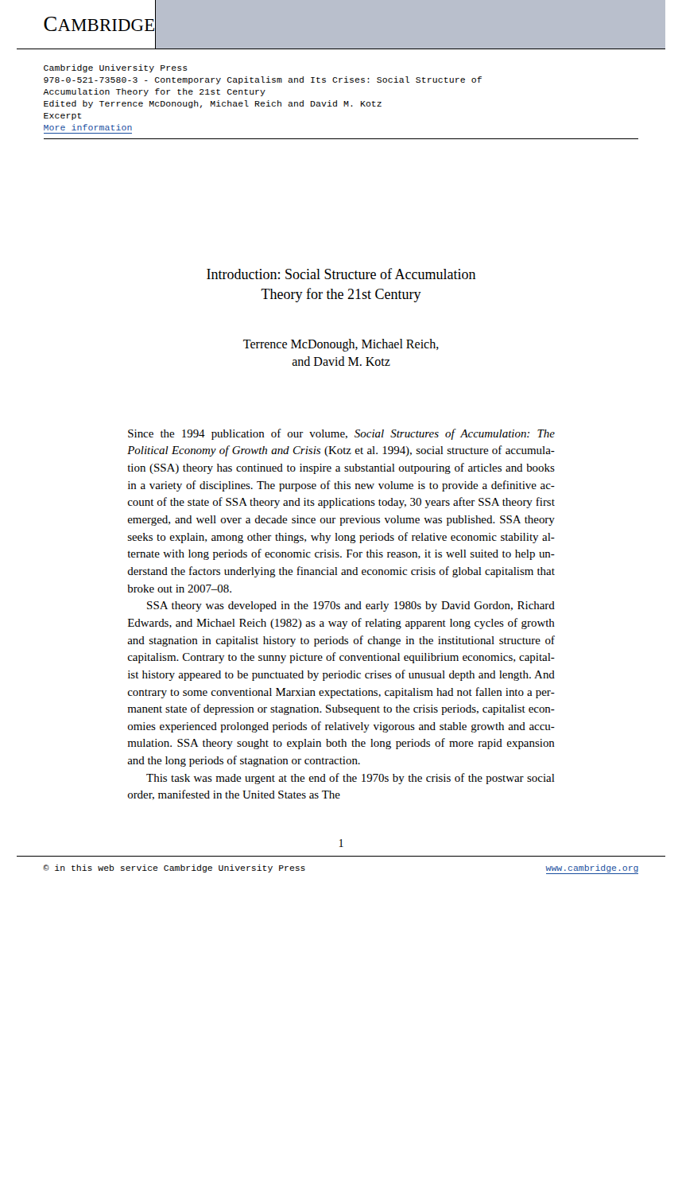CAMBRIDGE
Cambridge University Press
978-0-521-73580-3 - Contemporary Capitalism and Its Crises: Social Structure of
Accumulation Theory for the 21st Century
Edited by Terrence McDonough, Michael Reich and David M. Kotz
Excerpt
More information
Introduction: Social Structure of Accumulation
Theory for the 21st Century
Terrence McDonough, Michael Reich,
and David M. Kotz
Since the 1994 publication of our volume, Social Structures of Accumulation: The Political Economy of Growth and Crisis (Kotz et al. 1994), social structure of accumulation (SSA) theory has continued to inspire a substantial outpouring of articles and books in a variety of disciplines. The purpose of this new volume is to provide a definitive account of the state of SSA theory and its applications today, 30 years after SSA theory first emerged, and well over a decade since our previous volume was published. SSA theory seeks to explain, among other things, why long periods of relative economic stability alternate with long periods of economic crisis. For this reason, it is well suited to help understand the factors underlying the financial and economic crisis of global capitalism that broke out in 2007–08.
SSA theory was developed in the 1970s and early 1980s by David Gordon, Richard Edwards, and Michael Reich (1982) as a way of relating apparent long cycles of growth and stagnation in capitalist history to periods of change in the institutional structure of capitalism. Contrary to the sunny picture of conventional equilibrium economics, capitalist history appeared to be punctuated by periodic crises of unusual depth and length. And contrary to some conventional Marxian expectations, capitalism had not fallen into a permanent state of depression or stagnation. Subsequent to the crisis periods, capitalist economies experienced prolonged periods of relatively vigorous and stable growth and accumulation. SSA theory sought to explain both the long periods of more rapid expansion and the long periods of stagnation or contraction.
This task was made urgent at the end of the 1970s by the crisis of the postwar social order, manifested in the United States as The
1
© in this web service Cambridge University Press
www.cambridge.org